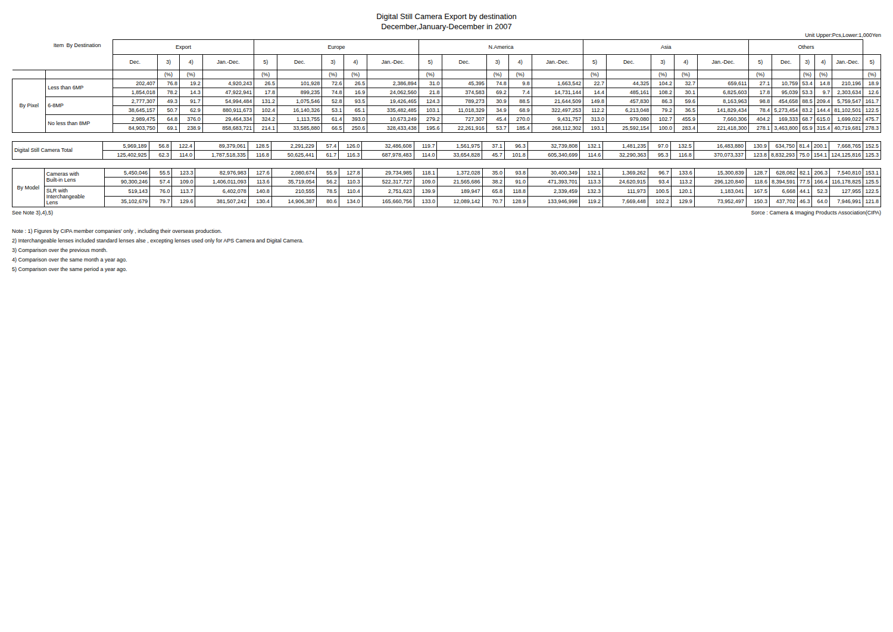Digital Still Camera Export by destination
December,January-December in 2007
Unit Upper:Pcs,Lower:1,000Yen
| By Destination Item | Export | Europe | N.America | Asia | Others |
| --- | --- | --- | --- | --- | --- |
| Dec. | 3) | 4) | Jan.-Dec. | 5) | Dec. | 3) | 4) | Jan.-Dec. | 5) | Dec. | 3) | 4) | Jan.-Dec. | 5) | Dec. | 3) | 4) | Jan.-Dec. | 5) | Dec. | 3) | 4) | Jan.-Dec. | 5) |
| | | | (%) | (%) | | (%) | | (%) | (%) | | (%) | | (%) | (%) | | (%) | | (%) | (%) | | (%) | | (%) | (%) | | (%) |
| By Pixel | Less than 6MP | 202,407 | 76.8 | 19.2 | 4,920,243 | 26.5 | 101,928 | 72.6 | 26.5 | 2,386,894 | 31.0 | 45,395 | 74.8 | 9.8 | 1,663,542 | 22.7 | 44,325 | 104.2 | 32.7 | 659,611 | 27.1 | 10,759 | 53.4 | 14.8 | 210,196 | 18.9 |
| 1,854,018 | 78.2 | 14.3 | 47,922,941 | 17.8 | 899,235 | 74.8 | 16.9 | 24,062,560 | 21.8 | 374,583 | 69.2 | 7.4 | 14,731,144 | 14.4 | 485,161 | 108.2 | 30.1 | 6,825,603 | 17.8 | 95,039 | 53.3 | 9.7 | 2,303,634 | 12.6 |
| 6-8MP | 2,777,307 | 49.3 | 91.7 | 54,994,484 | 131.2 | 1,075,546 | 52.8 | 93.5 | 19,426,465 | 124.3 | 789,273 | 30.9 | 88.5 | 21,644,509 | 149.8 | 457,830 | 86.3 | 59.6 | 8,163,963 | 98.8 | 454,658 | 88.5 | 209.4 | 5,759,547 | 161.7 |
| 38,645,157 | 50.7 | 62.9 | 880,911,673 | 102.4 | 16,140,326 | 53.1 | 65.1 | 335,482,485 | 103.1 | 11,018,329 | 34.9 | 68.9 | 322,497,253 | 112.2 | 6,213,048 | 79.2 | 36.5 | 141,829,434 | 78.4 | 5,273,454 | 83.2 | 144.4 | 81,102,501 | 122.5 |
| No less than 8MP | 2,989,475 | 64.8 | 376.0 | 29,464,334 | 324.2 | 1,113,755 | 61.4 | 393.0 | 10,673,249 | 279.2 | 727,307 | 45.4 | 270.0 | 9,431,757 | 313.0 | 979,080 | 102.7 | 455.9 | 7,660,306 | 404.2 | 169,333 | 68.7 | 615.0 | 1,699,022 | 475.7 |
| 84,903,750 | 69.1 | 238.9 | 858,683,721 | 214.1 | 33,585,880 | 66.5 | 250.6 | 328,433,438 | 195.6 | 22,261,916 | 53.7 | 185.4 | 268,112,302 | 193.1 | 25,592,154 | 100.0 | 283.4 | 221,418,300 | 278.1 | 3,463,800 | 65.9 | 315.4 | 40,719,681 | 278.3 |
| Digital Still Camera Total | 5,969,189 | 56.8 | 122.4 | 89,379,061 | 128.5 | 2,291,229 | 57.4 | 126.0 | 32,486,608 | 119.7 | 1,561,975 | 37.1 | 96.3 | 32,739,808 | 132.1 | 1,481,235 | 97.0 | 132.5 | 16,483,880 | 130.9 | 634,750 | 81.4 | 200.1 | 7,668,765 | 152.5 |
| 125,402,925 | 62.3 | 114.0 | 1,787,518,335 | 116.8 | 50,625,441 | 61.7 | 116.3 | 687,978,483 | 114.0 | 33,654,828 | 45.7 | 101.8 | 605,340,699 | 114.6 | 32,290,363 | 95.3 | 116.8 | 370,073,337 | 123.8 | 8,832,293 | 75.0 | 154.1 | 124,125,816 | 125.3 |
| By Model | Cameras with Built-in Lens | 5,450,046 | 55.5 | 123.3 | 82,976,983 | 127.6 | 2,080,674 | 55.9 | 127.8 | 29,734,985 | 118.1 | 1,372,028 | 35.0 | 93.8 | 30,400,349 | 132.1 | 1,369,262 | 96.7 | 133.6 | 15,300,839 | 128.7 | 628,082 | 82.1 | 206.3 | 7,540,810 | 153.1 |
| 90,300,246 | 57.4 | 109.0 | 1,406,011,093 | 113.6 | 35,719,054 | 56.2 | 110.3 | 522,317,727 | 109.0 | 21,565,686 | 38.2 | 91.0 | 471,393,701 | 113.3 | 24,620,915 | 93.4 | 113.2 | 296,120,840 | 118.6 | 8,394,591 | 77.5 | 166.4 | 116,178,825 | 125.5 |
| SLR with Interchangeable Lens | 519,143 | 76.0 | 113.7 | 6,402,078 | 140.8 | 210,555 | 78.5 | 110.4 | 2,751,623 | 139.9 | 189,947 | 65.8 | 118.8 | 2,339,459 | 132.3 | 111,973 | 100.5 | 120.1 | 1,183,041 | 167.5 | 6,668 | 44.1 | 52.3 | 127,955 | 122.5 |
| 35,102,679 | 79.7 | 129.6 | 381,507,242 | 130.4 | 14,906,387 | 80.6 | 134.0 | 165,660,756 | 133.0 | 12,089,142 | 70.7 | 128.9 | 133,946,998 | 119.2 | 7,669,448 | 102.2 | 129.9 | 73,952,497 | 150.3 | 437,702 | 46.3 | 64.0 | 7,946,991 | 121.8 |
See Note 3),4),5)
Sorce : Camera & Imaging Products Association(CIPA)
Note : 1) Figures by CIPA member companies' only , including their overseas production.
2) Interchangeable lenses included standard lenses alse , excepting lenses used only for APS Camera and Digital Camera.
3) Comparison over the previous month.
4) Comparison over the same month a year ago.
5) Comparison over the same period a year ago.